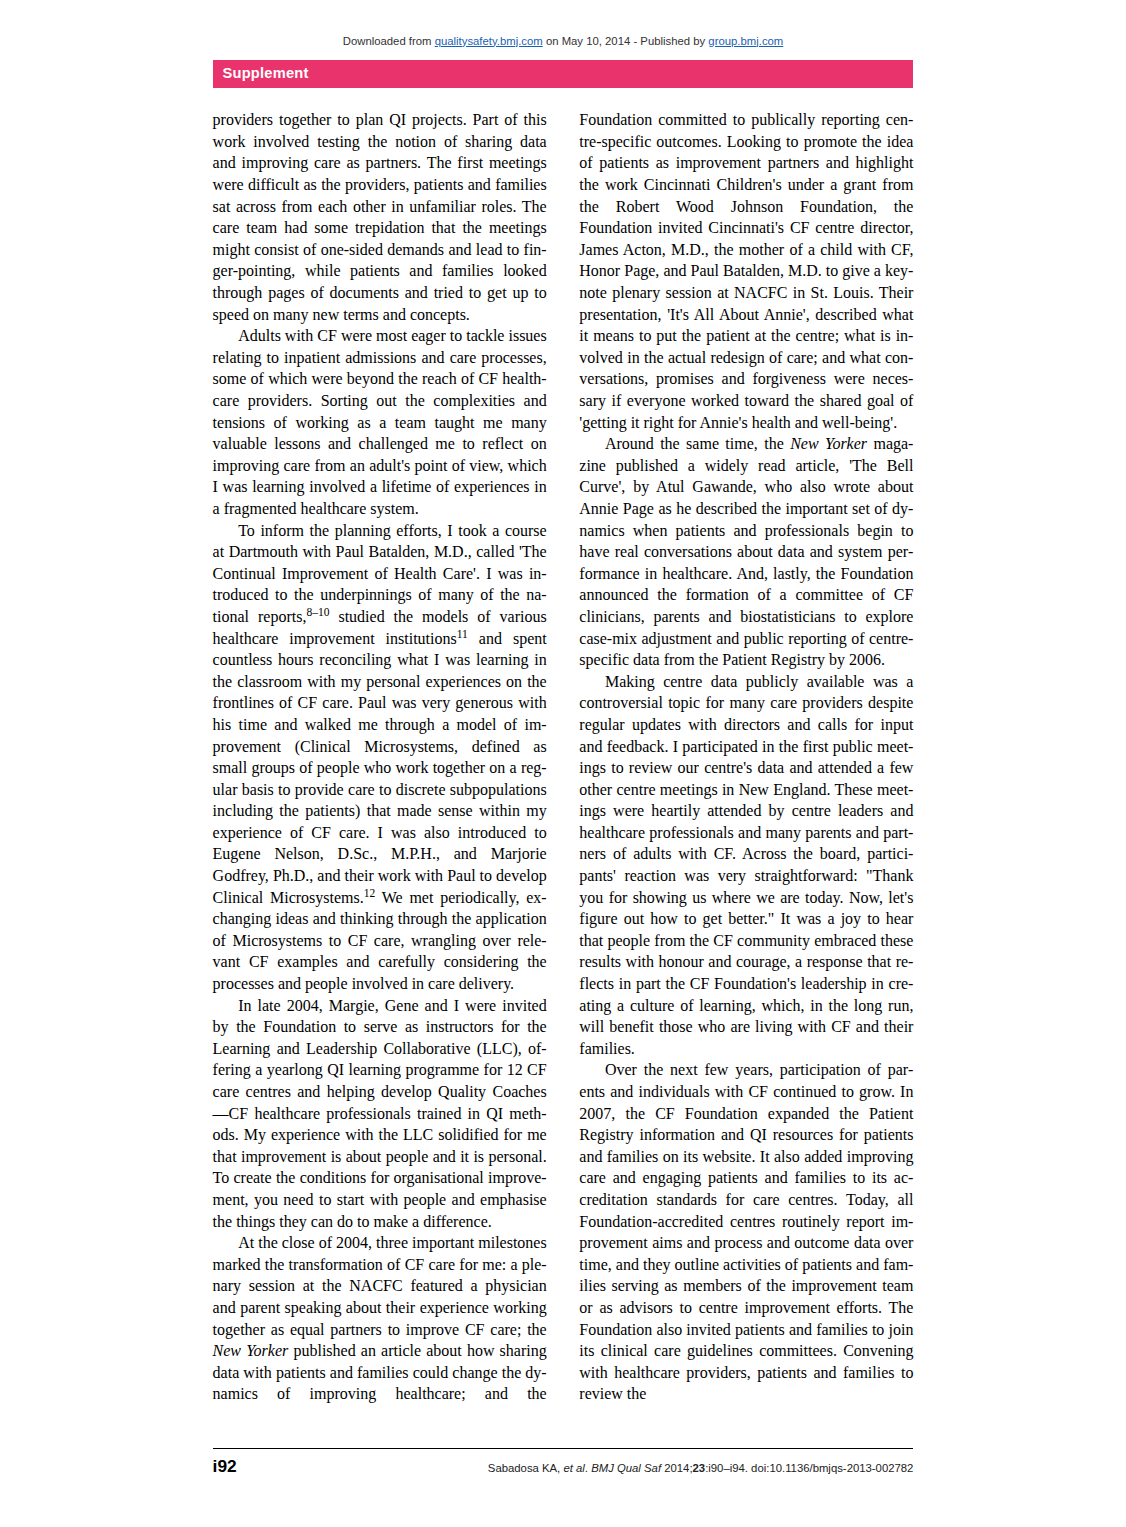Downloaded from qualitysafety.bmj.com on May 10, 2014 - Published by group.bmj.com
Supplement
providers together to plan QI projects. Part of this work involved testing the notion of sharing data and improving care as partners. The first meetings were difficult as the providers, patients and families sat across from each other in unfamiliar roles. The care team had some trepidation that the meetings might consist of one-sided demands and lead to finger-pointing, while patients and families looked through pages of documents and tried to get up to speed on many new terms and concepts.
Adults with CF were most eager to tackle issues relating to inpatient admissions and care processes, some of which were beyond the reach of CF healthcare providers. Sorting out the complexities and tensions of working as a team taught me many valuable lessons and challenged me to reflect on improving care from an adult's point of view, which I was learning involved a lifetime of experiences in a fragmented healthcare system.
To inform the planning efforts, I took a course at Dartmouth with Paul Batalden, M.D., called 'The Continual Improvement of Health Care'. I was introduced to the underpinnings of many of the national reports,8–10 studied the models of various healthcare improvement institutions11 and spent countless hours reconciling what I was learning in the classroom with my personal experiences on the frontlines of CF care. Paul was very generous with his time and walked me through a model of improvement (Clinical Microsystems, defined as small groups of people who work together on a regular basis to provide care to discrete subpopulations including the patients) that made sense within my experience of CF care. I was also introduced to Eugene Nelson, D.Sc., M.P.H., and Marjorie Godfrey, Ph.D., and their work with Paul to develop Clinical Microsystems.12 We met periodically, exchanging ideas and thinking through the application of Microsystems to CF care, wrangling over relevant CF examples and carefully considering the processes and people involved in care delivery.
In late 2004, Margie, Gene and I were invited by the Foundation to serve as instructors for the Learning and Leadership Collaborative (LLC), offering a yearlong QI learning programme for 12 CF care centres and helping develop Quality Coaches—CF healthcare professionals trained in QI methods. My experience with the LLC solidified for me that improvement is about people and it is personal. To create the conditions for organisational improvement, you need to start with people and emphasise the things they can do to make a difference.
At the close of 2004, three important milestones marked the transformation of CF care for me: a plenary session at the NACFC featured a physician and parent speaking about their experience working together as equal partners to improve CF care; the New Yorker published an article about how sharing data with patients and families could change the dynamics of improving healthcare; and the Foundation committed to publically reporting centre-specific outcomes. Looking to promote the idea of patients as improvement partners and highlight the work Cincinnati Children's under a grant from the Robert Wood Johnson Foundation, the Foundation invited Cincinnati's CF centre director, James Acton, M.D., the mother of a child with CF, Honor Page, and Paul Batalden, M.D. to give a keynote plenary session at NACFC in St. Louis. Their presentation, 'It's All About Annie', described what it means to put the patient at the centre; what is involved in the actual redesign of care; and what conversations, promises and forgiveness were necessary if everyone worked toward the shared goal of 'getting it right for Annie's health and well-being'.
Around the same time, the New Yorker magazine published a widely read article, 'The Bell Curve', by Atul Gawande, who also wrote about Annie Page as he described the important set of dynamics when patients and professionals begin to have real conversations about data and system performance in healthcare. And, lastly, the Foundation announced the formation of a committee of CF clinicians, parents and biostatisticians to explore case-mix adjustment and public reporting of centre-specific data from the Patient Registry by 2006.
Making centre data publicly available was a controversial topic for many care providers despite regular updates with directors and calls for input and feedback. I participated in the first public meetings to review our centre's data and attended a few other centre meetings in New England. These meetings were heartily attended by centre leaders and healthcare professionals and many parents and partners of adults with CF. Across the board, participants' reaction was very straightforward: "Thank you for showing us where we are today. Now, let's figure out how to get better." It was a joy to hear that people from the CF community embraced these results with honour and courage, a response that reflects in part the CF Foundation's leadership in creating a culture of learning, which, in the long run, will benefit those who are living with CF and their families.
Over the next few years, participation of parents and individuals with CF continued to grow. In 2007, the CF Foundation expanded the Patient Registry information and QI resources for patients and families on its website. It also added improving care and engaging patients and families to its accreditation standards for care centres. Today, all Foundation-accredited centres routinely report improvement aims and process and outcome data over time, and they outline activities of patients and families serving as members of the improvement team or as advisors to centre improvement efforts. The Foundation also invited patients and families to join its clinical care guidelines committees. Convening with healthcare providers, patients and families to review the
i92
Sabadosa KA, et al. BMJ Qual Saf 2014;23:i90–i94. doi:10.1136/bmjqs-2013-002782